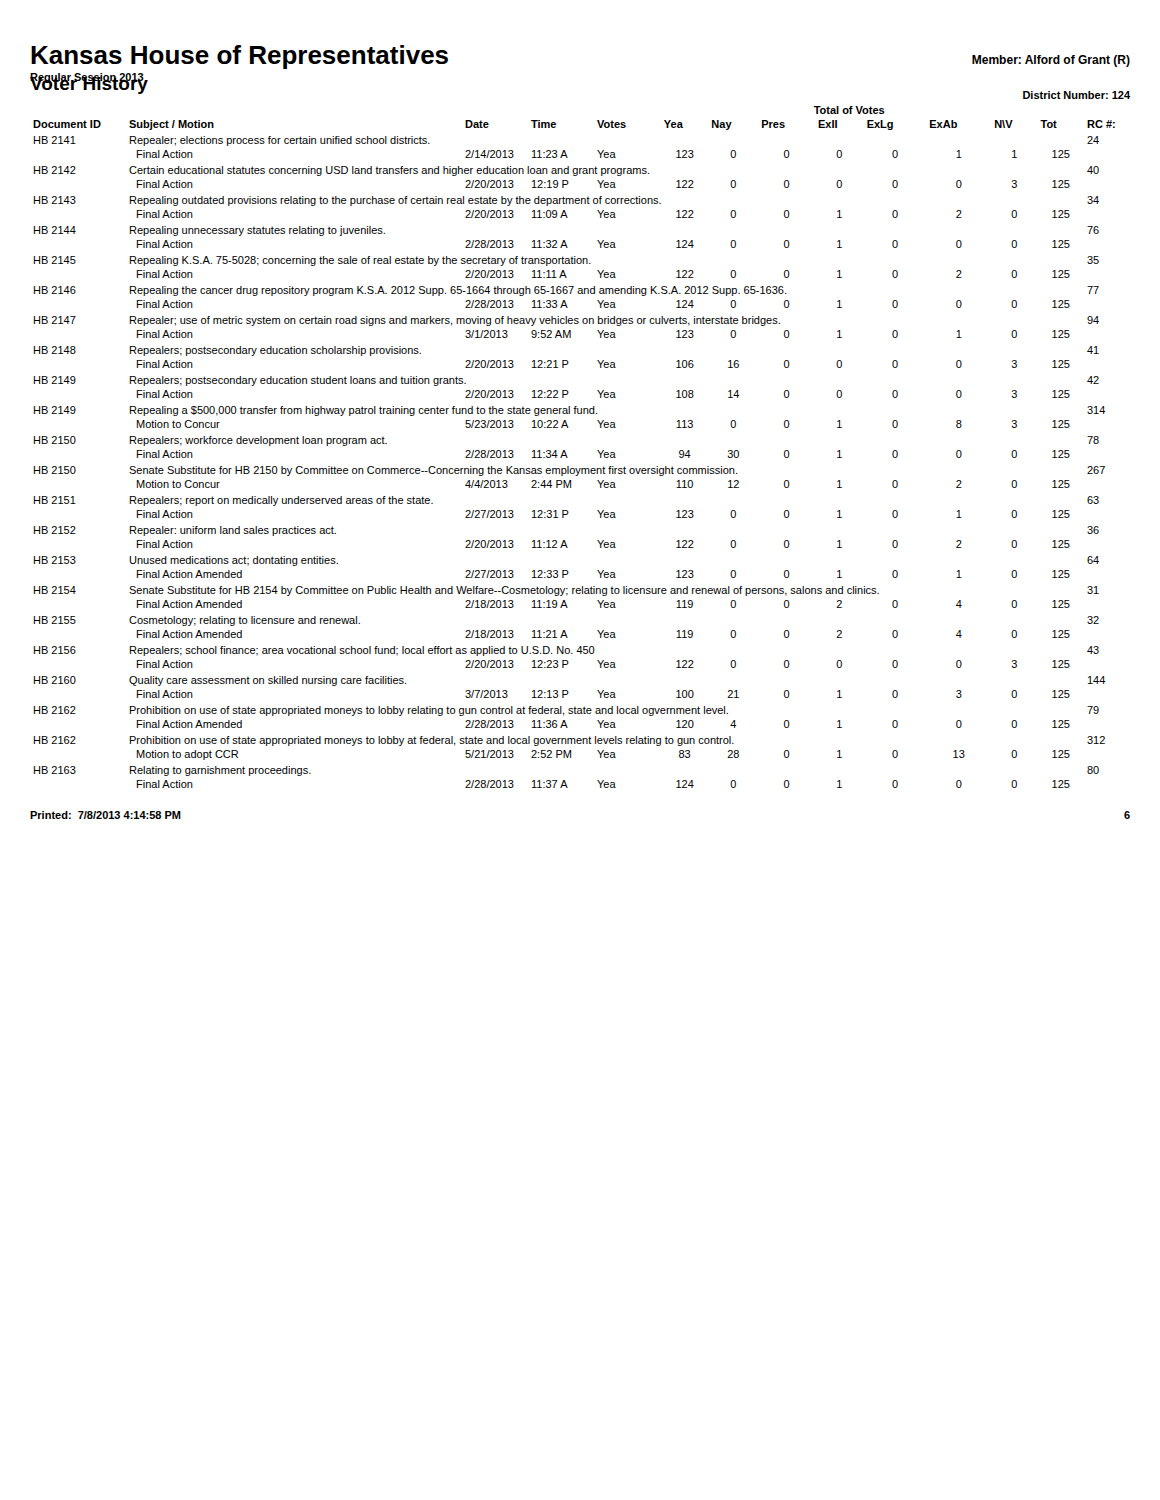Kansas House of Representatives
Voter History
Member: Alford of Grant (R)
Regular Session 2013
District Number: 124
| | Total of Votes | |
| Document ID | Subject / Motion | Date | Time | Votes | Yea | Nay | Pres | ExII | ExLg | ExAb | N\V | Tot | RC #: |
| HB 2141 | Repealer; elections process for certain unified school districts. | 24 |
| | Final Action | 2/14/2013 | 11:23 A | Yea | 123 | 0 | 0 | 0 | 0 | 1 | 1 | 125 | |
| HB 2142 | Certain educational statutes concerning USD land transfers and higher education loan and grant programs. | 40 |
| | Final Action | 2/20/2013 | 12:19 P | Yea | 122 | 0 | 0 | 0 | 0 | 0 | 3 | 125 | |
| HB 2143 | Repealing outdated provisions relating to the purchase of certain real estate by the department of corrections. | 34 |
| | Final Action | 2/20/2013 | 11:09 A | Yea | 122 | 0 | 0 | 1 | 0 | 2 | 0 | 125 | |
| HB 2144 | Repealing unnecessary statutes relating to juveniles. | 76 |
| | Final Action | 2/28/2013 | 11:32 A | Yea | 124 | 0 | 0 | 1 | 0 | 0 | 0 | 125 | |
| HB 2145 | Repealing K.S.A. 75-5028; concerning the sale of real estate by the secretary of transportation. | 35 |
| | Final Action | 2/20/2013 | 11:11 A | Yea | 122 | 0 | 0 | 1 | 0 | 2 | 0 | 125 | |
| HB 2146 | Repealing the cancer drug repository program K.S.A. 2012 Supp. 65-1664 through 65-1667 and amending K.S.A. 2012 Supp. 65-1636. | 77 |
| | Final Action | 2/28/2013 | 11:33 A | Yea | 124 | 0 | 0 | 1 | 0 | 0 | 0 | 125 | |
| HB 2147 | Repealer; use of metric system on certain road signs and markers, moving of heavy vehicles on bridges or culverts, interstate bridges. | 94 |
| | Final Action | 3/1/2013 | 9:52 AM | Yea | 123 | 0 | 0 | 1 | 0 | 1 | 0 | 125 | |
| HB 2148 | Repealers; postsecondary education scholarship provisions. | 41 |
| | Final Action | 2/20/2013 | 12:21 P | Yea | 106 | 16 | 0 | 0 | 0 | 0 | 3 | 125 | |
| HB 2149 | Repealers; postsecondary education student loans and tuition grants. | 42 |
| | Final Action | 2/20/2013 | 12:22 P | Yea | 108 | 14 | 0 | 0 | 0 | 0 | 3 | 125 | |
| HB 2149 | Repealing a $500,000 transfer from highway patrol training center fund to the state general fund. | 314 |
| | Motion to Concur | 5/23/2013 | 10:22 A | Yea | 113 | 0 | 0 | 1 | 0 | 8 | 3 | 125 | |
| HB 2150 | Repealers; workforce development loan program act. | 78 |
| | Final Action | 2/28/2013 | 11:34 A | Yea | 94 | 30 | 0 | 1 | 0 | 0 | 0 | 125 | |
| HB 2150 | Senate Substitute for HB 2150 by Committee on Commerce--Concerning the Kansas employment first oversight commission. | 267 |
| | Motion to Concur | 4/4/2013 | 2:44 PM | Yea | 110 | 12 | 0 | 1 | 0 | 2 | 0 | 125 | |
| HB 2151 | Repealers; report on medically underserved areas of the state. | 63 |
| | Final Action | 2/27/2013 | 12:31 P | Yea | 123 | 0 | 0 | 1 | 0 | 1 | 0 | 125 | |
| HB 2152 | Repealer: uniform land sales practices act. | 36 |
| | Final Action | 2/20/2013 | 11:12 A | Yea | 122 | 0 | 0 | 1 | 0 | 2 | 0 | 125 | |
| HB 2153 | Unused medications act; dontating entities. | 64 |
| | Final Action Amended | 2/27/2013 | 12:33 P | Yea | 123 | 0 | 0 | 1 | 0 | 1 | 0 | 125 | |
| HB 2154 | Senate Substitute for HB 2154 by Committee on Public Health and Welfare--Cosmetology; relating to licensure and renewal of persons, salons and clinics. | 31 |
| | Final Action Amended | 2/18/2013 | 11:19 A | Yea | 119 | 0 | 0 | 2 | 0 | 4 | 0 | 125 | |
| HB 2155 | Cosmetology; relating to licensure and renewal. | 32 |
| | Final Action Amended | 2/18/2013 | 11:21 A | Yea | 119 | 0 | 0 | 2 | 0 | 4 | 0 | 125 | |
| HB 2156 | Repealers; school finance; area vocational school fund; local effort as applied to U.S.D. No. 450 | 43 |
| | Final Action | 2/20/2013 | 12:23 P | Yea | 122 | 0 | 0 | 0 | 0 | 0 | 3 | 125 | |
| HB 2160 | Quality care assessment on skilled nursing care facilities. | 144 |
| | Final Action | 3/7/2013 | 12:13 P | Yea | 100 | 21 | 0 | 1 | 0 | 3 | 0 | 125 | |
| HB 2162 | Prohibition on use of state appropriated moneys to lobby relating to gun control at federal, state and local ogvernment level. | 79 |
| | Final Action Amended | 2/28/2013 | 11:36 A | Yea | 120 | 4 | 0 | 1 | 0 | 0 | 0 | 125 | |
| HB 2162 | Prohibition on use of state appropriated moneys to lobby at federal, state and local government levels relating to gun control. | 312 |
| | Motion to adopt CCR | 5/21/2013 | 2:52 PM | Yea | 83 | 28 | 0 | 1 | 0 | 13 | 0 | 125 | |
| HB 2163 | Relating to garnishment proceedings. | 80 |
| | Final Action | 2/28/2013 | 11:37 A | Yea | 124 | 0 | 0 | 1 | 0 | 0 | 0 | 125 | |
Printed: 7/8/2013 4:14:58 PM 6